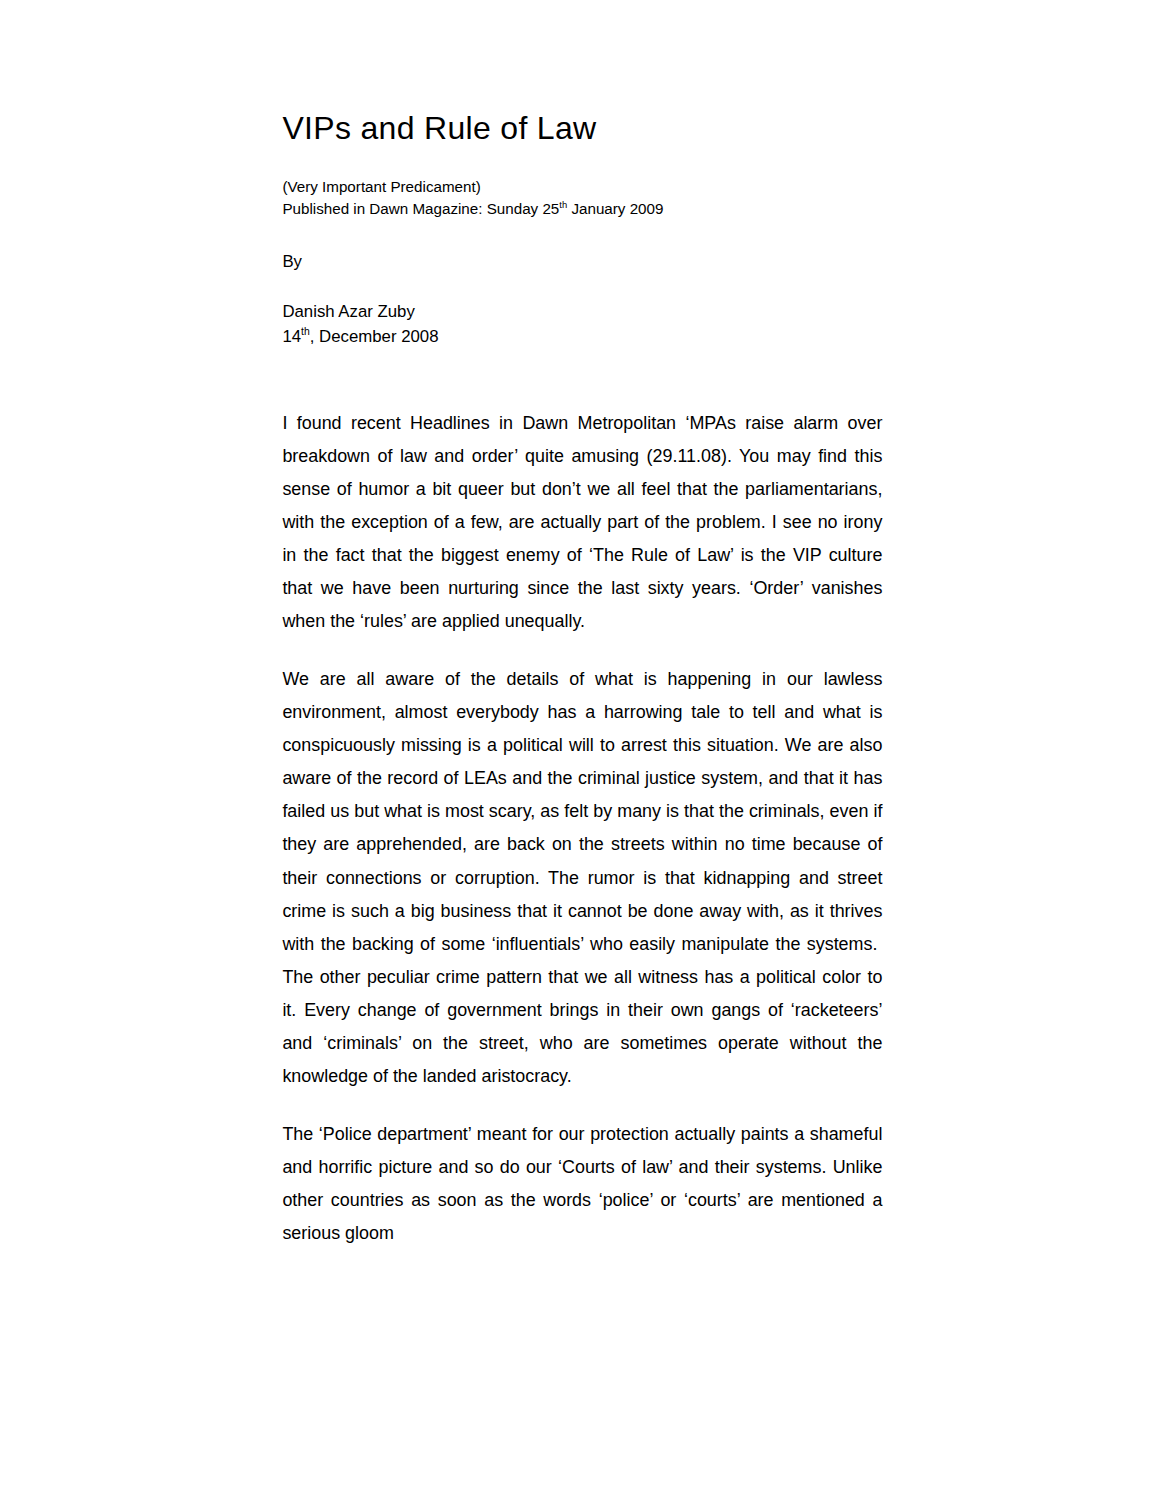VIPs and Rule of Law
(Very Important Predicament)
Published in Dawn Magazine: Sunday 25th January 2009
By
Danish Azar Zuby
14th, December 2008
I found recent Headlines in Dawn Metropolitan ‘MPAs raise alarm over breakdown of law and order’ quite amusing (29.11.08). You may find this sense of humor a bit queer but don’t we all feel that the parliamentarians, with the exception of a few, are actually part of the problem. I see no irony in the fact that the biggest enemy of ‘The Rule of Law’ is the VIP culture that we have been nurturing since the last sixty years. ‘Order’ vanishes when the ‘rules’ are applied unequally.
We are all aware of the details of what is happening in our lawless environment, almost everybody has a harrowing tale to tell and what is conspicuously missing is a political will to arrest this situation. We are also aware of the record of LEAs and the criminal justice system, and that it has failed us but what is most scary, as felt by many is that the criminals, even if they are apprehended, are back on the streets within no time because of their connections or corruption. The rumor is that kidnapping and street crime is such a big business that it cannot be done away with, as it thrives with the backing of some ‘influentials’ who easily manipulate the systems. The other peculiar crime pattern that we all witness has a political color to it. Every change of government brings in their own gangs of ‘racketeers’ and ‘criminals’ on the street, who are sometimes operate without the knowledge of the landed aristocracy.
The ‘Police department’ meant for our protection actually paints a shameful and horrific picture and so do our ‘Courts of law’ and their systems. Unlike other countries as soon as the words ‘police’ or ‘courts’ are mentioned a serious gloom